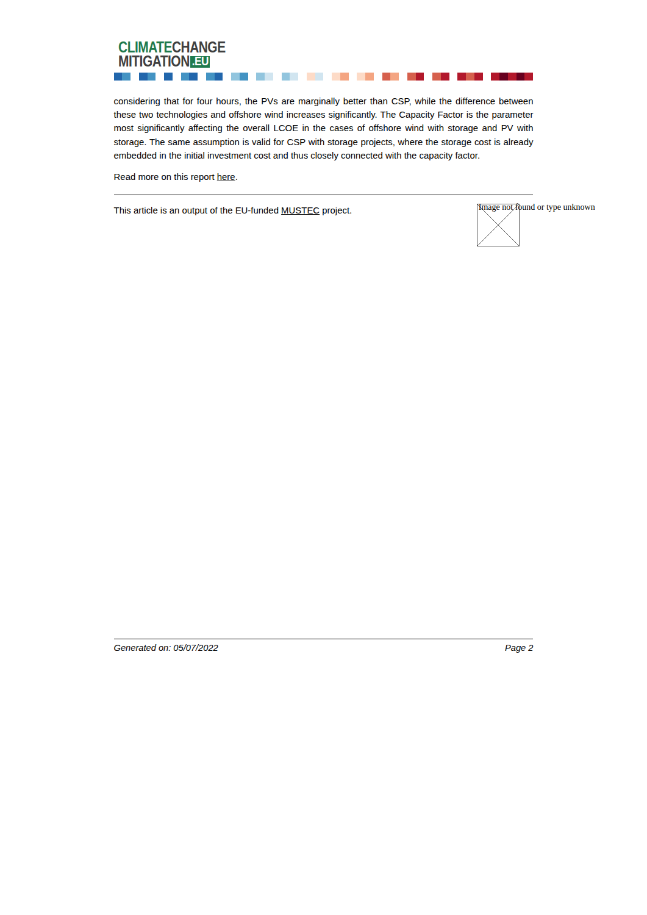CLIMATE CHANGE
MITIGATION.EU
considering that for four hours, the PVs are marginally better than CSP, while the difference between these two technologies and offshore wind increases significantly. The Capacity Factor is the parameter most significantly affecting the overall LCOE in the cases of offshore wind with storage and PV with storage. The same assumption is valid for CSP with storage projects, where the storage cost is already embedded in the initial investment cost and thus closely connected with the capacity factor.
Read more on this report here.
This article is an output of the EU-funded MUSTEC project.
Image not found or type unknown
Generated on: 05/07/2022 Page 2